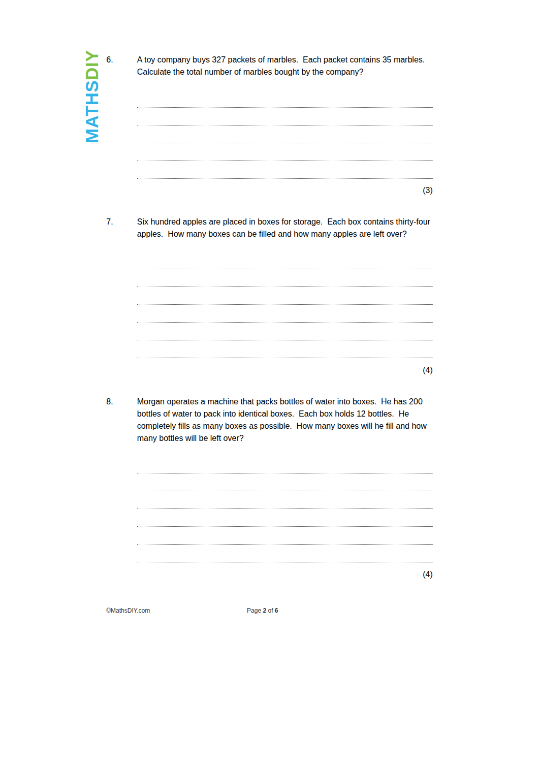MATHS DIY
6.
A toy company buys 327 packets of marbles. Each packet contains 35 marbles. Calculate the total number of marbles bought by the company?
(3)
7.
Six hundred apples are placed in boxes for storage. Each box contains thirty-four apples. How many boxes can be filled and how many apples are left over?
(4)
8.
Morgan operates a machine that packs bottles of water into boxes. He has 200 bottles of water to pack into identical boxes. Each box holds 12 bottles. He completely fills as many boxes as possible. How many boxes will he fill and how many bottles will be left over?
(4)
©MathsDIY.com
Page 2 of 6